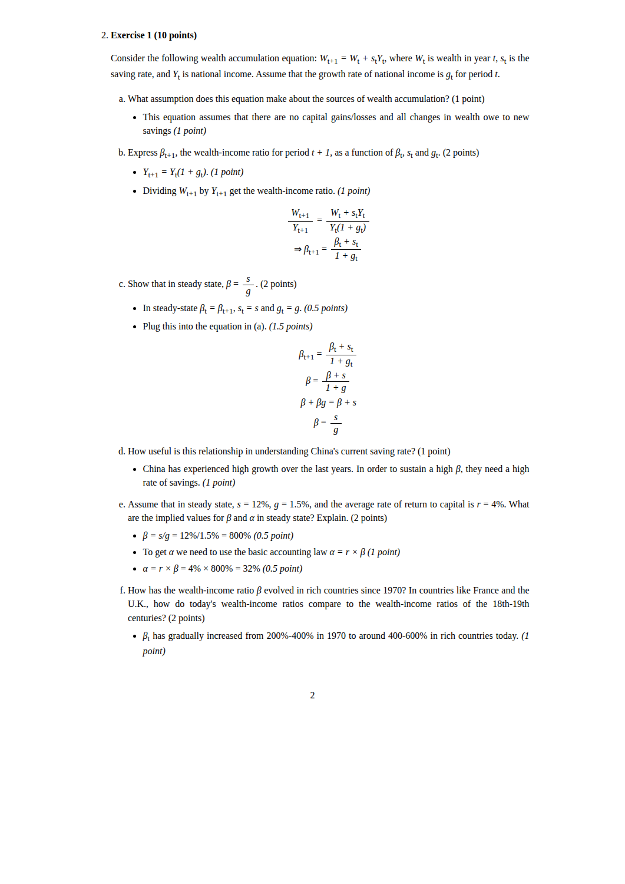Exercise 1 (10 points)
Consider the following wealth accumulation equation: Wt+1 = Wt + stYt, where Wt is wealth in year t, st is the saving rate, and Yt is national income. Assume that the growth rate of national income is gt for period t.
What assumption does this equation make about the sources of wealth accumulation? (1 point)
This equation assumes that there are no capital gains/losses and all changes in wealth owe to new savings (1 point)
Express βt+1, the wealth-income ratio for period t + 1, as a function of βt, st and gt. (2 points)
Yt+1 = Yt(1 + gt). (1 point)
Dividing Wt+1 by Yt+1 get the wealth-income ratio. (1 point)
Wt+1 Yt+1 = Wt + stYt Yt(1 + gt) ⇒ βt+1 = βt + st 1 + gt
Show that in steady state, β = sg. (2 points)
In steady-state βt = βt+1, st = s and gt = g. (0.5 points)
Plug this into the equation in (a). (1.5 points)
βt+1 = βt + st 1 + gt β = β + s 1 + g β + βg = β + s β = sg
How useful is this relationship in understanding China's current saving rate? (1 point)
China has experienced high growth over the last years. In order to sustain a high β, they need a high rate of savings. (1 point)
Assume that in steady state, s = 12%, g = 1.5%, and the average rate of return to capital is r = 4%. What are the implied values for β and α in steady state? Explain. (2 points)
β = s/g = 12%/1.5% = 800% (0.5 point)
To get α we need to use the basic accounting law α = r × β (1 point)
α = r × β = 4% × 800% = 32% (0.5 point)
How has the wealth-income ratio β evolved in rich countries since 1970? In countries like France and the U.K., how do today's wealth-income ratios compare to the wealth-income ratios of the 18th-19th centuries? (2 points)
βt has gradually increased from 200%-400% in 1970 to around 400-600% in rich countries today. (1 point)
2